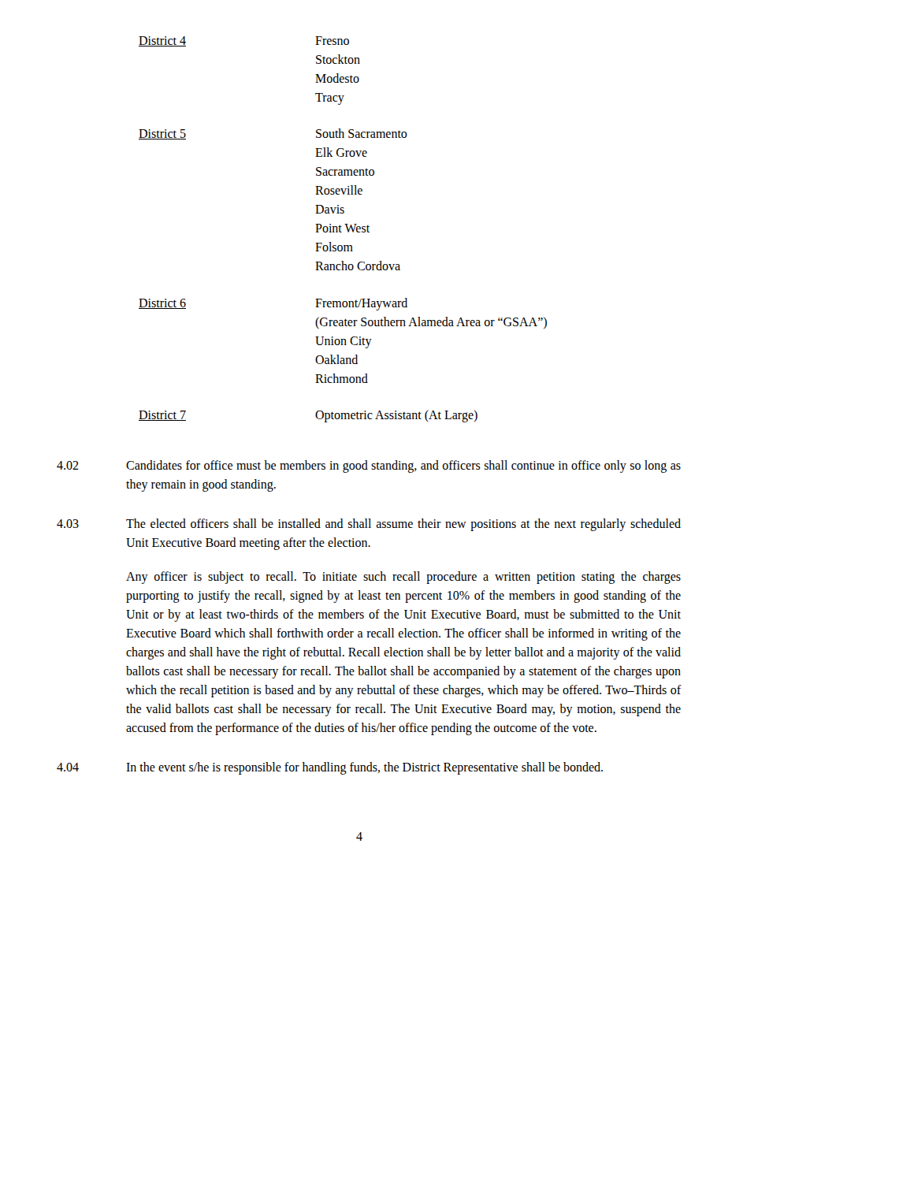District 4
Fresno
Stockton
Modesto
Tracy
District 5
South Sacramento
Elk Grove
Sacramento
Roseville
Davis
Point West
Folsom
Rancho Cordova
District 6
Fremont/Hayward
(Greater Southern Alameda Area or “GSAA”)
Union City
Oakland
Richmond
District 7
Optometric Assistant (At Large)
4.02
Candidates for office must be members in good standing, and officers shall continue in office only so long as they remain in good standing.
4.03
The elected officers shall be installed and shall assume their new positions at the next regularly scheduled Unit Executive Board meeting after the election.
Any officer is subject to recall. To initiate such recall procedure a written petition stating the charges purporting to justify the recall, signed by at least ten percent 10% of the members in good standing of the Unit or by at least two-thirds of the members of the Unit Executive Board, must be submitted to the Unit Executive Board which shall forthwith order a recall election. The officer shall be informed in writing of the charges and shall have the right of rebuttal. Recall election shall be by letter ballot and a majority of the valid ballots cast shall be necessary for recall. The ballot shall be accompanied by a statement of the charges upon which the recall petition is based and by any rebuttal of these charges, which may be offered. Two–Thirds of the valid ballots cast shall be necessary for recall. The Unit Executive Board may, by motion, suspend the accused from the performance of the duties of his/her office pending the outcome of the vote.
4.04
In the event s/he is responsible for handling funds, the District Representative shall be bonded.
4